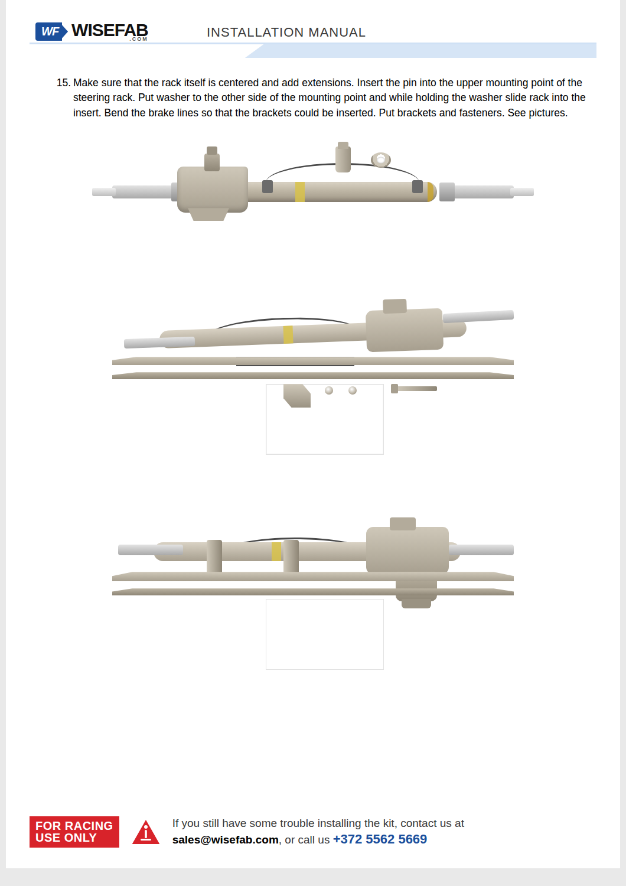WF WISEFAB.COM
INSTALLATION MANUAL
15. Make sure that the rack itself is centered and add extensions. Insert the pin into the upper mounting point of the steering rack. Put washer to the other side of the mounting point and while holding the washer slide rack into the insert. Bend the brake lines so that the brackets could be inserted. Put brackets and fasteners. See pictures.
For racing
use only
If you still have some trouble installing the kit, contact us at
sales@wisefab.com, or call us +372 5562 5669